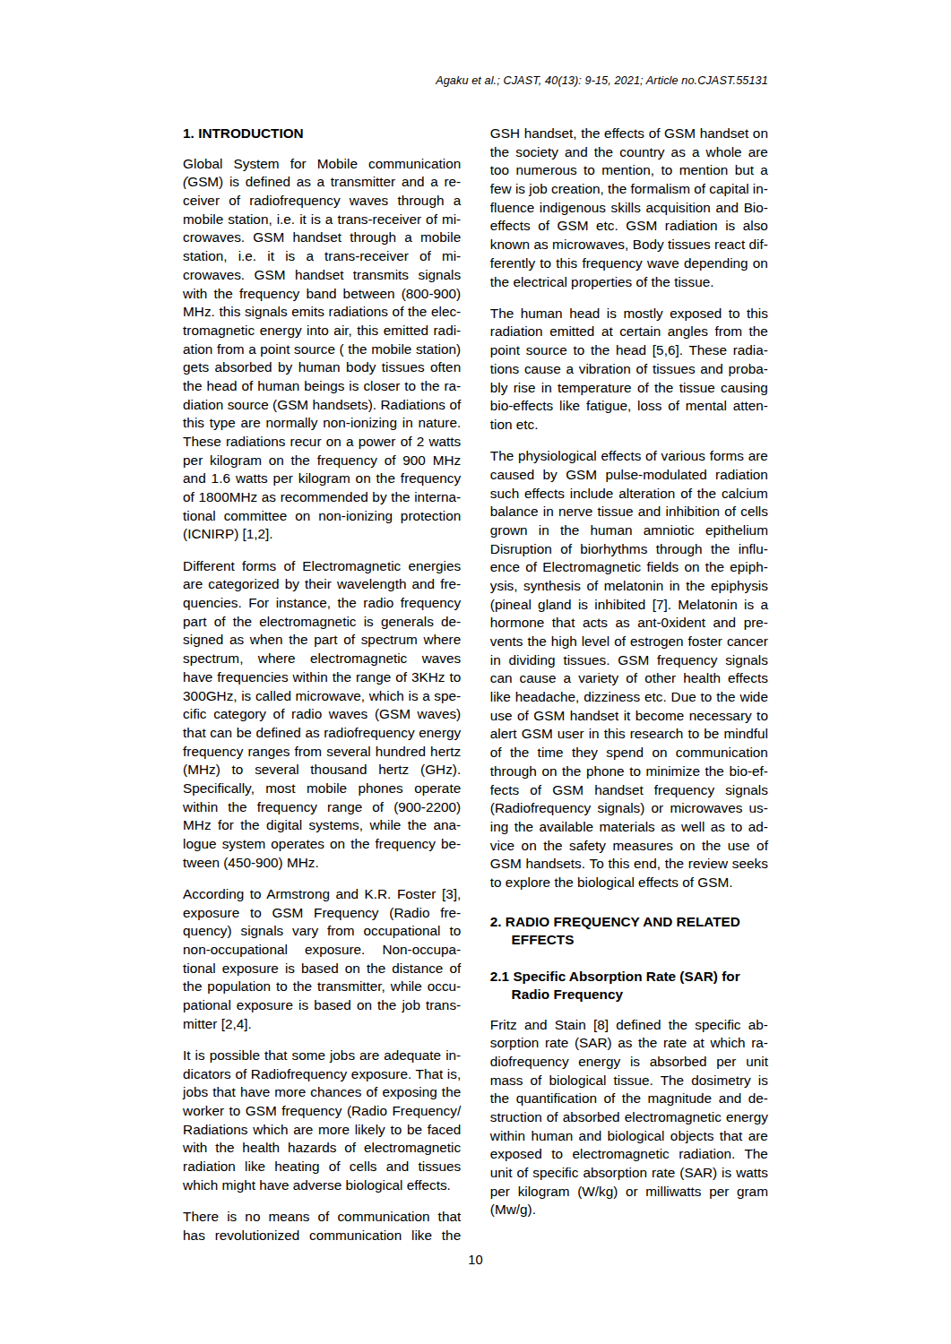Agaku et al.; CJAST, 40(13): 9-15, 2021; Article no.CJAST.55131
1. INTRODUCTION
Global System for Mobile communication (GSM) is defined as a transmitter and a receiver of radiofrequency waves through a mobile station, i.e. it is a trans-receiver of microwaves. GSM handset through a mobile station, i.e. it is a trans-receiver of microwaves. GSM handset transmits signals with the frequency band between (800-900) MHz. this signals emits radiations of the electromagnetic energy into air, this emitted radiation from a point source ( the mobile station) gets absorbed by human body tissues often the head of human beings is closer to the radiation source (GSM handsets). Radiations of this type are normally non-ionizing in nature. These radiations recur on a power of 2 watts per kilogram on the frequency of 900 MHz and 1.6 watts per kilogram on the frequency of 1800MHz as recommended by the international committee on non-ionizing protection (ICNIRP) [1,2].
Different forms of Electromagnetic energies are categorized by their wavelength and frequencies. For instance, the radio frequency part of the electromagnetic is generals designed as when the part of spectrum where spectrum, where electromagnetic waves have frequencies within the range of 3KHz to 300GHz, is called microwave, which is a specific category of radio waves (GSM waves) that can be defined as radiofrequency energy frequency ranges from several hundred hertz (MHz) to several thousand hertz (GHz). Specifically, most mobile phones operate within the frequency range of (900-2200) MHz for the digital systems, while the analogue system operates on the frequency between (450-900) MHz.
According to Armstrong and K.R. Foster [3], exposure to GSM Frequency (Radio frequency) signals vary from occupational to non-occupational exposure. Non-occupational exposure is based on the distance of the population to the transmitter, while occupational exposure is based on the job transmitter [2,4].
It is possible that some jobs are adequate indicators of Radiofrequency exposure. That is, jobs that have more chances of exposing the worker to GSM frequency (Radio Frequency/ Radiations which are more likely to be faced with the health hazards of electromagnetic radiation like heating of cells and tissues which might have adverse biological effects.
There is no means of communication that has revolutionized communication like the GSH handset, the effects of GSM handset on the society and the country as a whole are too numerous to mention, to mention but a few is job creation, the formalism of capital influence indigenous skills acquisition and Bio-effects of GSM etc. GSM radiation is also known as microwaves, Body tissues react differently to this frequency wave depending on the electrical properties of the tissue.
The human head is mostly exposed to this radiation emitted at certain angles from the point source to the head [5,6]. These radiations cause a vibration of tissues and probably rise in temperature of the tissue causing bio-effects like fatigue, loss of mental attention etc.
The physiological effects of various forms are caused by GSM pulse-modulated radiation such effects include alteration of the calcium balance in nerve tissue and inhibition of cells grown in the human amniotic epithelium Disruption of biorhythms through the influence of Electromagnetic fields on the epiphysis, synthesis of melatonin in the epiphysis (pineal gland is inhibited [7]. Melatonin is a hormone that acts as ant-0xident and prevents the high level of estrogen foster cancer in dividing tissues. GSM frequency signals can cause a variety of other health effects like headache, dizziness etc. Due to the wide use of GSM handset it become necessary to alert GSM user in this research to be mindful of the time they spend on communication through on the phone to minimize the bio-effects of GSM handset frequency signals (Radiofrequency signals) or microwaves using the available materials as well as to advice on the safety measures on the use of GSM handsets. To this end, the review seeks to explore the biological effects of GSM.
2. RADIO FREQUENCY AND RELATED
EFFECTS
2.1 Specific Absorption Rate (SAR) forRadio Frequency
Fritz and Stain [8] defined the specific absorption rate (SAR) as the rate at which radiofrequency energy is absorbed per unit mass of biological tissue. The dosimetry is the quantification of the magnitude and destruction of absorbed electromagnetic energy within human and biological objects that are exposed to electromagnetic radiation. The unit of specific absorption rate (SAR) is watts per kilogram (W/kg) or milliwatts per gram (Mw/g).
10